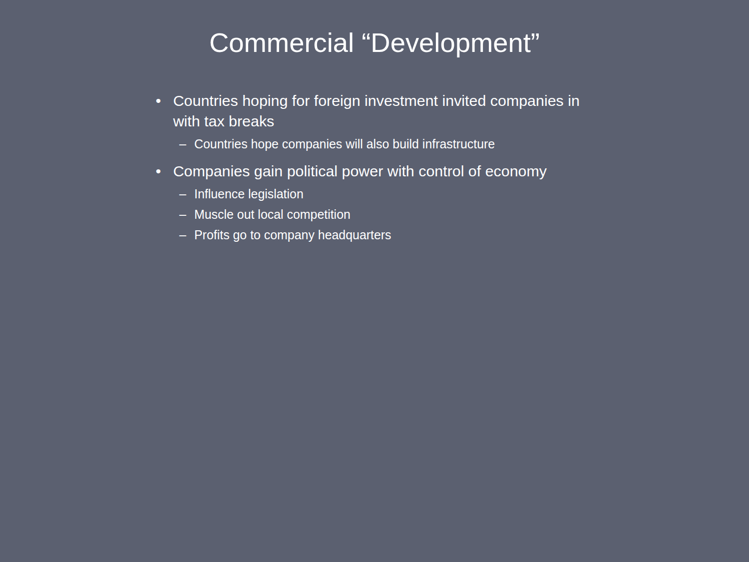Commercial “Development”
Countries hoping for foreign investment invited companies in with tax breaks
Countries hope companies will also build infrastructure
Companies gain political power with control of economy
Influence legislation
Muscle out local competition
Profits go to company headquarters